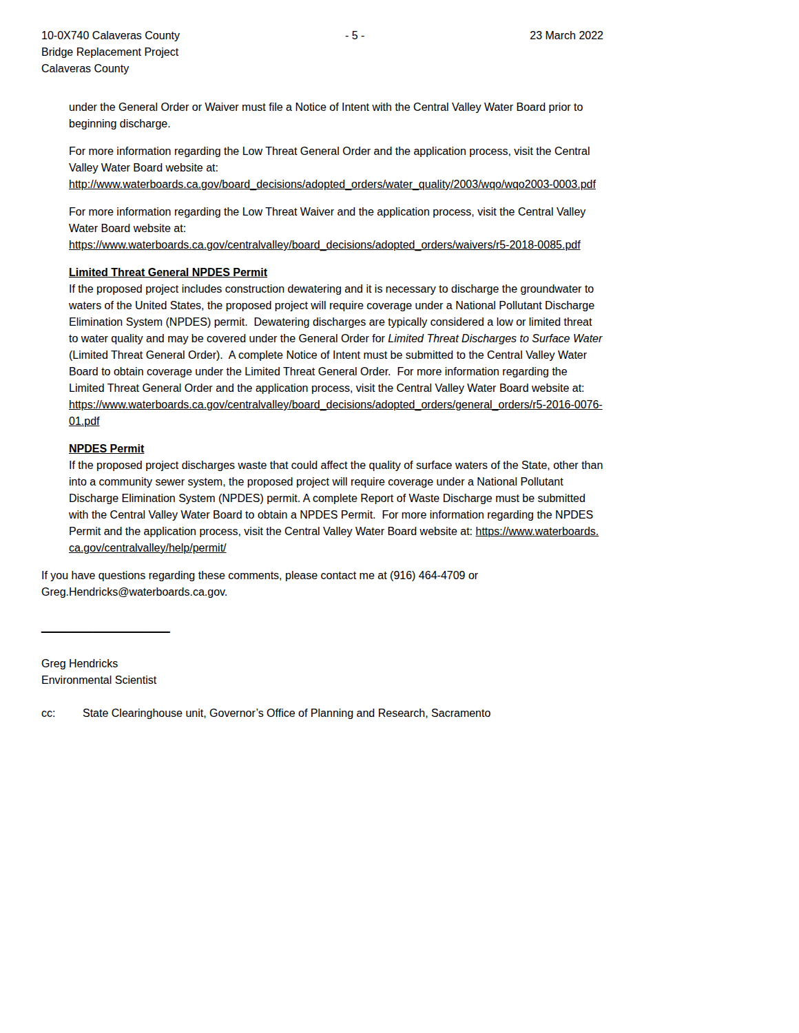10-0X740 Calaveras County
Bridge Replacement Project
Calaveras County
- 5 -
23 March 2022
under the General Order or Waiver must file a Notice of Intent with the Central Valley Water Board prior to beginning discharge.
For more information regarding the Low Threat General Order and the application process, visit the Central Valley Water Board website at:
http://www.waterboards.ca.gov/board_decisions/adopted_orders/water_quality/2003/wqo/wqo2003-0003.pdf
For more information regarding the Low Threat Waiver and the application process, visit the Central Valley Water Board website at:
https://www.waterboards.ca.gov/centralvalley/board_decisions/adopted_orders/waivers/r5-2018-0085.pdf
Limited Threat General NPDES Permit
If the proposed project includes construction dewatering and it is necessary to discharge the groundwater to waters of the United States, the proposed project will require coverage under a National Pollutant Discharge Elimination System (NPDES) permit. Dewatering discharges are typically considered a low or limited threat to water quality and may be covered under the General Order for Limited Threat Discharges to Surface Water (Limited Threat General Order). A complete Notice of Intent must be submitted to the Central Valley Water Board to obtain coverage under the Limited Threat General Order. For more information regarding the Limited Threat General Order and the application process, visit the Central Valley Water Board website at:
https://www.waterboards.ca.gov/centralvalley/board_decisions/adopted_orders/general_orders/r5-2016-0076-01.pdf
NPDES Permit
If the proposed project discharges waste that could affect the quality of surface waters of the State, other than into a community sewer system, the proposed project will require coverage under a National Pollutant Discharge Elimination System (NPDES) permit. A complete Report of Waste Discharge must be submitted with the Central Valley Water Board to obtain a NPDES Permit. For more information regarding the NPDES Permit and the application process, visit the Central Valley Water Board website at: https://www.waterboards.ca.gov/centralvalley/help/permit/
If you have questions regarding these comments, please contact me at (916) 464-4709 or Greg.Hendricks@waterboards.ca.gov.
—————
Greg Hendricks
Environmental Scientist
cc:
State Clearinghouse unit, Governor’s Office of Planning and Research, Sacramento